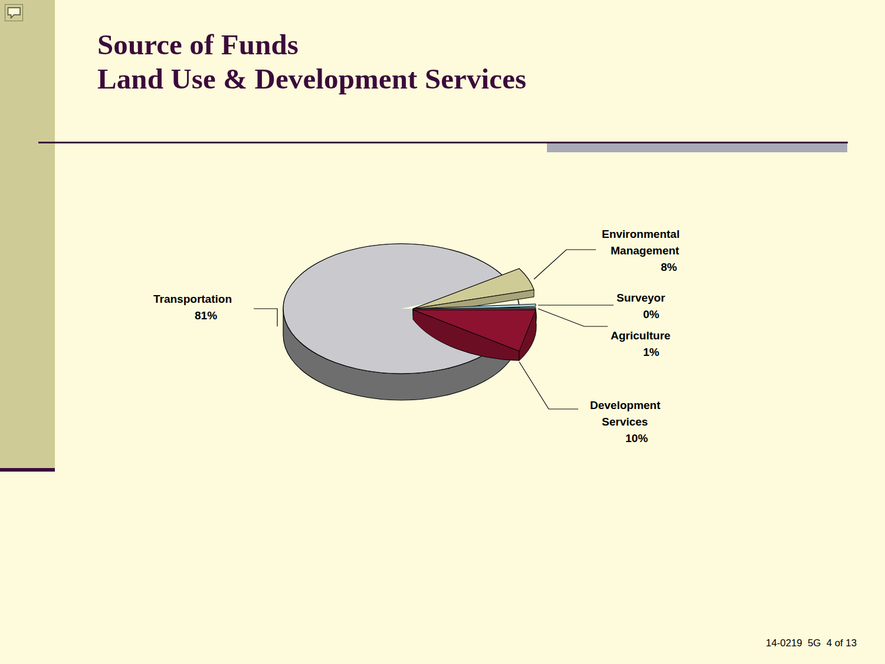Source of Funds
Land Use & Development Services
Transportation 81% Environmental Management 8% Surveyor 0% Agriculture 1% Development Services 10%
14-0219 5G 4 of 13